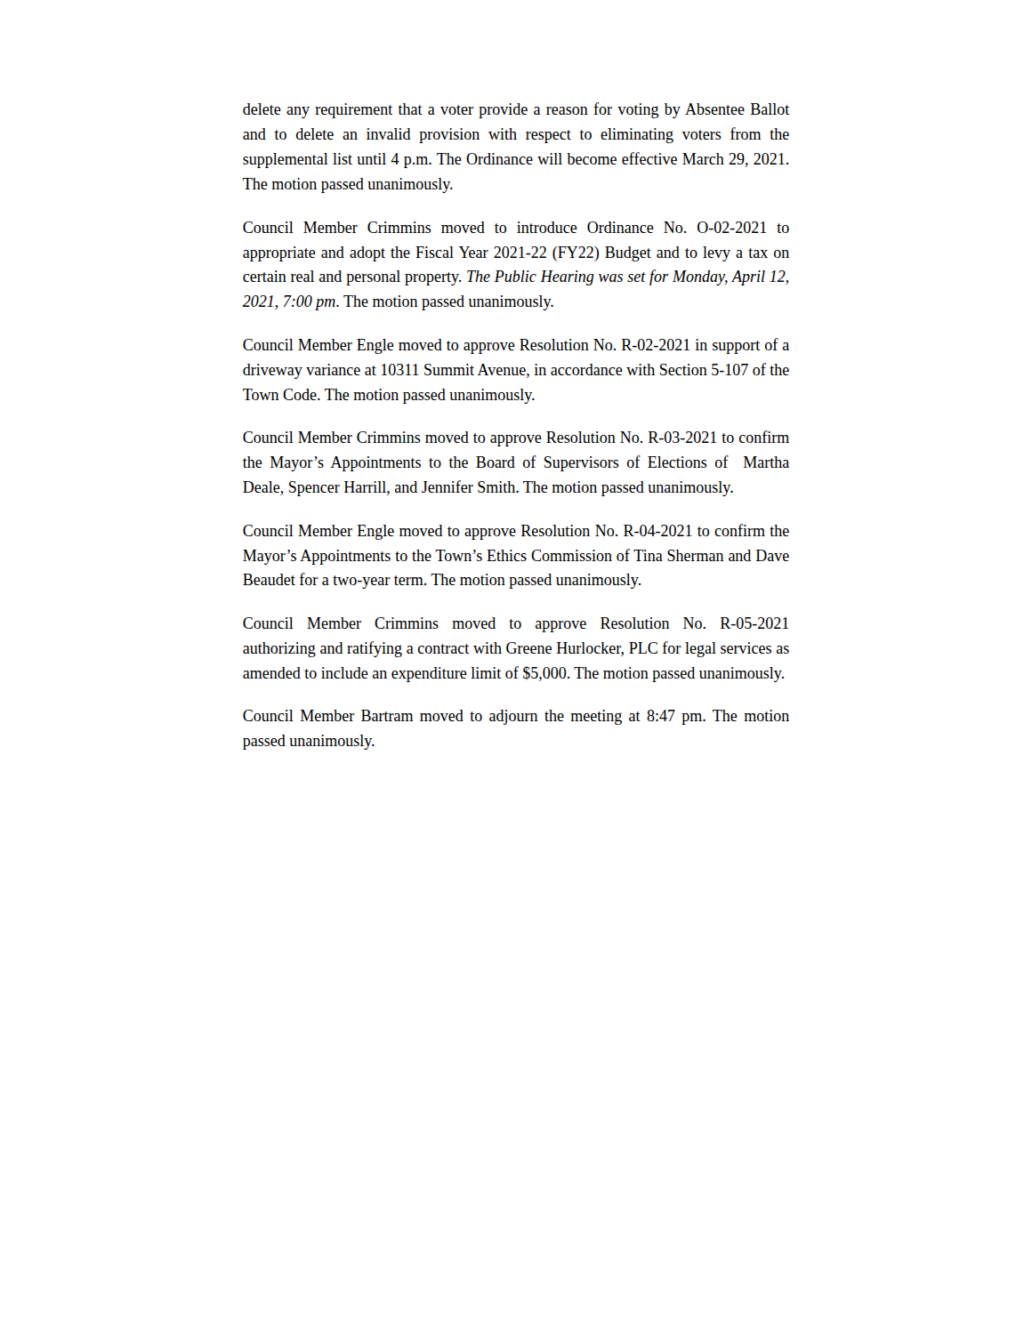delete any requirement that a voter provide a reason for voting by Absentee Ballot and to delete an invalid provision with respect to eliminating voters from the supplemental list until 4 p.m. The Ordinance will become effective March 29, 2021. The motion passed unanimously.
Council Member Crimmins moved to introduce Ordinance No. O-02-2021 to appropriate and adopt the Fiscal Year 2021-22 (FY22) Budget and to levy a tax on certain real and personal property. The Public Hearing was set for Monday, April 12, 2021, 7:00 pm. The motion passed unanimously.
Council Member Engle moved to approve Resolution No. R-02-2021 in support of a driveway variance at 10311 Summit Avenue, in accordance with Section 5-107 of the Town Code. The motion passed unanimously.
Council Member Crimmins moved to approve Resolution No. R-03-2021 to confirm the Mayor’s Appointments to the Board of Supervisors of Elections of Martha Deale, Spencer Harrill, and Jennifer Smith. The motion passed unanimously.
Council Member Engle moved to approve Resolution No. R-04-2021 to confirm the Mayor’s Appointments to the Town’s Ethics Commission of Tina Sherman and Dave Beaudet for a two-year term. The motion passed unanimously.
Council Member Crimmins moved to approve Resolution No. R-05-2021 authorizing and ratifying a contract with Greene Hurlocker, PLC for legal services as amended to include an expenditure limit of $5,000. The motion passed unanimously.
Council Member Bartram moved to adjourn the meeting at 8:47 pm. The motion passed unanimously.